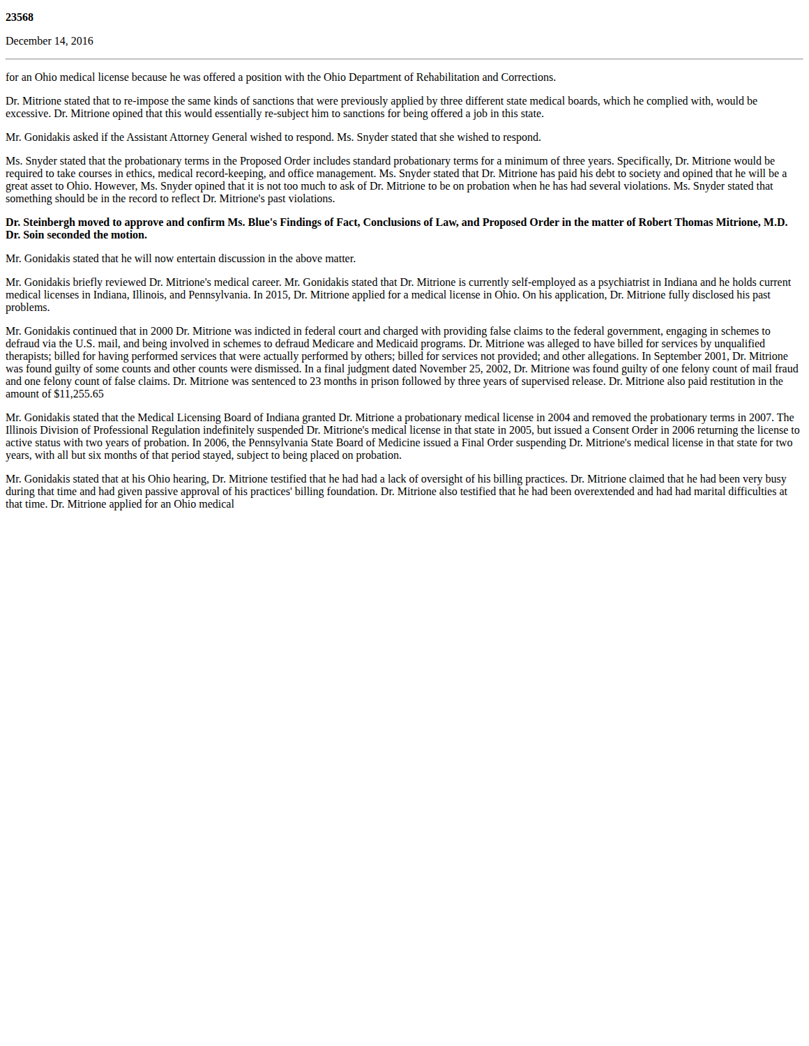23568
December 14, 2016
for an Ohio medical license because he was offered a position with the Ohio Department of Rehabilitation and Corrections.
Dr. Mitrione stated that to re-impose the same kinds of sanctions that were previously applied by three different state medical boards, which he complied with, would be excessive. Dr. Mitrione opined that this would essentially re-subject him to sanctions for being offered a job in this state.
Mr. Gonidakis asked if the Assistant Attorney General wished to respond. Ms. Snyder stated that she wished to respond.
Ms. Snyder stated that the probationary terms in the Proposed Order includes standard probationary terms for a minimum of three years. Specifically, Dr. Mitrione would be required to take courses in ethics, medical record-keeping, and office management. Ms. Snyder stated that Dr. Mitrione has paid his debt to society and opined that he will be a great asset to Ohio. However, Ms. Snyder opined that it is not too much to ask of Dr. Mitrione to be on probation when he has had several violations. Ms. Snyder stated that something should be in the record to reflect Dr. Mitrione's past violations.
Dr. Steinbergh moved to approve and confirm Ms. Blue's Findings of Fact, Conclusions of Law, and Proposed Order in the matter of Robert Thomas Mitrione, M.D. Dr. Soin seconded the motion.
Mr. Gonidakis stated that he will now entertain discussion in the above matter.
Mr. Gonidakis briefly reviewed Dr. Mitrione's medical career. Mr. Gonidakis stated that Dr. Mitrione is currently self-employed as a psychiatrist in Indiana and he holds current medical licenses in Indiana, Illinois, and Pennsylvania. In 2015, Dr. Mitrione applied for a medical license in Ohio. On his application, Dr. Mitrione fully disclosed his past problems.
Mr. Gonidakis continued that in 2000 Dr. Mitrione was indicted in federal court and charged with providing false claims to the federal government, engaging in schemes to defraud via the U.S. mail, and being involved in schemes to defraud Medicare and Medicaid programs. Dr. Mitrione was alleged to have billed for services by unqualified therapists; billed for having performed services that were actually performed by others; billed for services not provided; and other allegations. In September 2001, Dr. Mitrione was found guilty of some counts and other counts were dismissed. In a final judgment dated November 25, 2002, Dr. Mitrione was found guilty of one felony count of mail fraud and one felony count of false claims. Dr. Mitrione was sentenced to 23 months in prison followed by three years of supervised release. Dr. Mitrione also paid restitution in the amount of $11,255.65
Mr. Gonidakis stated that the Medical Licensing Board of Indiana granted Dr. Mitrione a probationary medical license in 2004 and removed the probationary terms in 2007. The Illinois Division of Professional Regulation indefinitely suspended Dr. Mitrione's medical license in that state in 2005, but issued a Consent Order in 2006 returning the license to active status with two years of probation. In 2006, the Pennsylvania State Board of Medicine issued a Final Order suspending Dr. Mitrione's medical license in that state for two years, with all but six months of that period stayed, subject to being placed on probation.
Mr. Gonidakis stated that at his Ohio hearing, Dr. Mitrione testified that he had had a lack of oversight of his billing practices. Dr. Mitrione claimed that he had been very busy during that time and had given passive approval of his practices' billing foundation. Dr. Mitrione also testified that he had been overextended and had had marital difficulties at that time. Dr. Mitrione applied for an Ohio medical